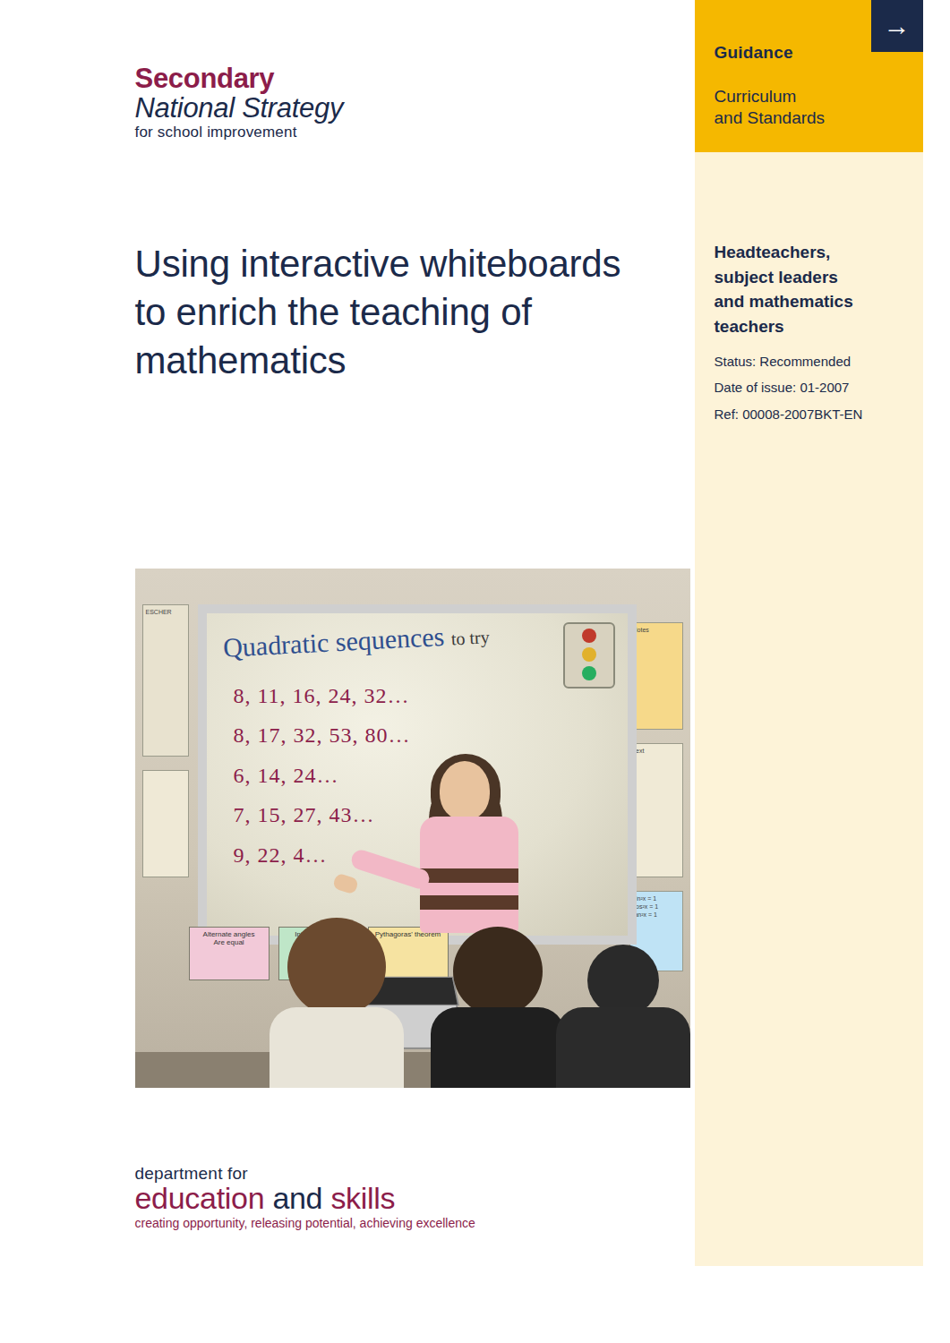Guidance
Curriculum
and Standards
→
Secondary
National Strategy
for school improvement
Using interactive whiteboards to enrich the teaching of mathematics
Headteachers,
subject leaders
and mathematics
teachers
Status: Recommended
Date of issue: 01-2007
Ref: 00008-2007BKT-EN
ESCHER
Notes
Text
sin²x = 1
cos²x = 1
tan²x = 1
Quadratic sequences to try
8, 11, 16, 24, 32…
8, 17, 32, 53, 80…
6, 14, 24…
7, 15, 27, 43…
9, 22, 4…
Alternate angles
Are equal
Internal angles
sum to 180°
Pythagoras' theorem
department for
education and skills
creating opportunity, releasing potential, achieving excellence